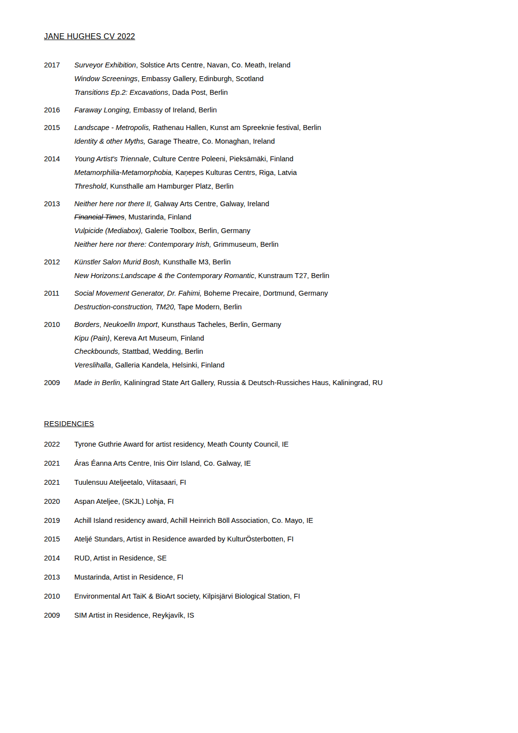JANE HUGHES CV 2022
| 2017 | Surveyor Exhibition , Solstice Arts Centre, Navan, Co. Meath, Ireland Window Screenings , Embassy Gallery, Edinburgh, Scotland Transitions Ep.2: Excavations , Dada Post, Berlin |
| 2016 | Faraway Longing, Embassy of Ireland, Berlin |
| 2015 | Landscape - Metropolis, Rathenau Hallen, Kunst am Spreeknie festival, Berlin Identity & other Myths, Garage Theatre, Co. Monaghan, Ireland |
| 2014 | Young Artist's Triennale , Culture Centre Poleeni, Pieksämäki, Finland Metamorphilia-Metamorphobia, Kaņepes Kulturas Centrs, Riga, Latvia Threshold , Kunsthalle am Hamburger Platz, Berlin |
| 2013 | Neither here nor there II, Galway Arts Centre, Galway, Ireland Financial Times , Mustarinda, Finland Vulpicide (Mediabox), Galerie Toolbox, Berlin, Germany Neither here nor there: Contemporary Irish, Grimmuseum, Berlin |
| 2012 | Künstler Salon Murid Bosh, Kunsthalle M3, Berlin New Horizons:Landscape & the Contemporary Romantic , Kunstraum T27, Berlin |
| 2011 | Social Movement Generator, Dr. Fahimi, Boheme Precaire, Dortmund, Germany Destruction-construction, TM20, Tape Modern, Berlin |
| 2010 | Borders , Neukoelln Import , Kunsthaus Tacheles, Berlin, Germany Kipu (Pain) , Kereva Art Museum, Finland Checkbounds, Stattbad, Wedding, Berlin Vereslihalla , Galleria Kandela, Helsinki, Finland |
| 2009 | Made in Berlin, Kaliningrad State Art Gallery, Russia & Deutsch-Russiches Haus, Kaliningrad, RU |
RESIDENCIES
| 2022 | Tyrone Guthrie Award for artist residency, Meath County Council, IE |
| 2021 | Áras Éanna Arts Centre, Inis Oirr Island, Co. Galway, IE |
| 2021 | Tuulensuu Ateljeetalo, Viitasaari, FI |
| 2020 | Aspan Ateljee, (SKJL) Lohja, FI |
| 2019 | Achill Island residency award, Achill Heinrich Böll Association, Co. Mayo, IE |
| 2015 | Ateljé Stundars, Artist in Residence awarded by KulturÖsterbotten, FI |
| 2014 | RUD, Artist in Residence, SE |
| 2013 | Mustarinda, Artist in Residence, FI |
| 2010 | Environmental Art TaiK & BioArt society, Kilpisjärvi Biological Station, FI |
| 2009 | SIM Artist in Residence, Reykjavík, IS |